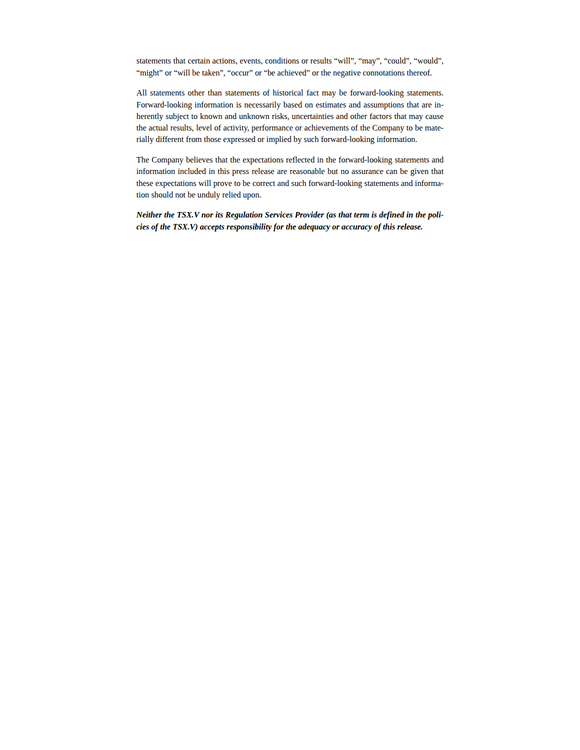statements that certain actions, events, conditions or results “will”, “may”, “could”, “would”, “might” or “will be taken”, “occur” or “be achieved” or the negative connotations thereof.
All statements other than statements of historical fact may be forward-looking statements. Forward-looking information is necessarily based on estimates and assumptions that are inherently subject to known and unknown risks, uncertainties and other factors that may cause the actual results, level of activity, performance or achievements of the Company to be materially different from those expressed or implied by such forward-looking information.
The Company believes that the expectations reflected in the forward-looking statements and information included in this press release are reasonable but no assurance can be given that these expectations will prove to be correct and such forward-looking statements and information should not be unduly relied upon.
Neither the TSX.V nor its Regulation Services Provider (as that term is defined in the policies of the TSX.V) accepts responsibility for the adequacy or accuracy of this release.